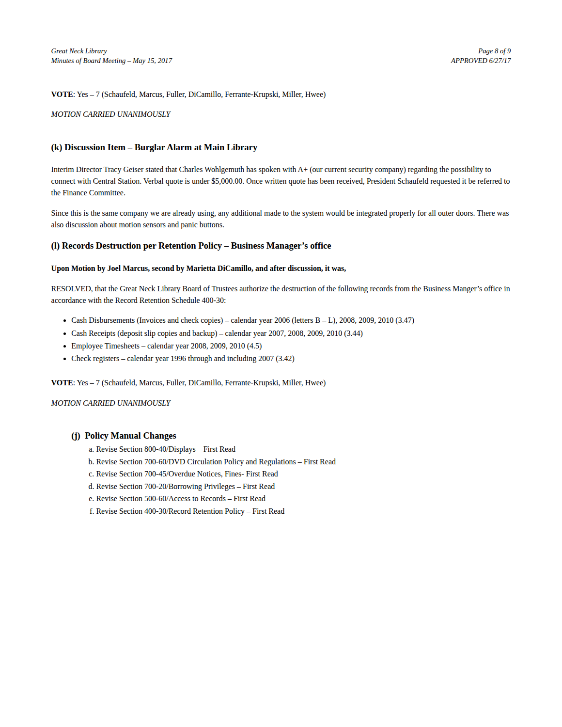Great Neck Library
Minutes of Board Meeting – May 15, 2017
Page 8 of 9
APPROVED 6/27/17
VOTE: Yes – 7 (Schaufeld, Marcus, Fuller, DiCamillo, Ferrante-Krupski, Miller, Hwee)
MOTION CARRIED UNANIMOUSLY
(k) Discussion Item – Burglar Alarm at Main Library
Interim Director Tracy Geiser stated that Charles Wohlgemuth has spoken with A+ (our current security company) regarding the possibility to connect with Central Station. Verbal quote is under $5,000.00. Once written quote has been received, President Schaufeld requested it be referred to the Finance Committee.
Since this is the same company we are already using, any additional made to the system would be integrated properly for all outer doors. There was also discussion about motion sensors and panic buttons.
(l) Records Destruction per Retention Policy – Business Manager’s office
Upon Motion by Joel Marcus, second by Marietta DiCamillo, and after discussion, it was,
RESOLVED, that the Great Neck Library Board of Trustees authorize the destruction of the following records from the Business Manger’s office in accordance with the Record Retention Schedule 400-30:
Cash Disbursements (Invoices and check copies) – calendar year 2006 (letters B – L), 2008, 2009, 2010 (3.47)
Cash Receipts (deposit slip copies and backup) – calendar year 2007, 2008, 2009, 2010 (3.44)
Employee Timesheets – calendar year 2008, 2009, 2010 (4.5)
Check registers – calendar year 1996 through and including 2007 (3.42)
VOTE: Yes – 7 (Schaufeld, Marcus, Fuller, DiCamillo, Ferrante-Krupski, Miller, Hwee)
MOTION CARRIED UNANIMOUSLY
(j) Policy Manual Changes
Revise Section 800-40/Displays – First Read
Revise Section 700-60/DVD Circulation Policy and Regulations – First Read
Revise Section 700-45/Overdue Notices, Fines- First Read
Revise Section 700-20/Borrowing Privileges – First Read
Revise Section 500-60/Access to Records – First Read
Revise Section 400-30/Record Retention Policy – First Read